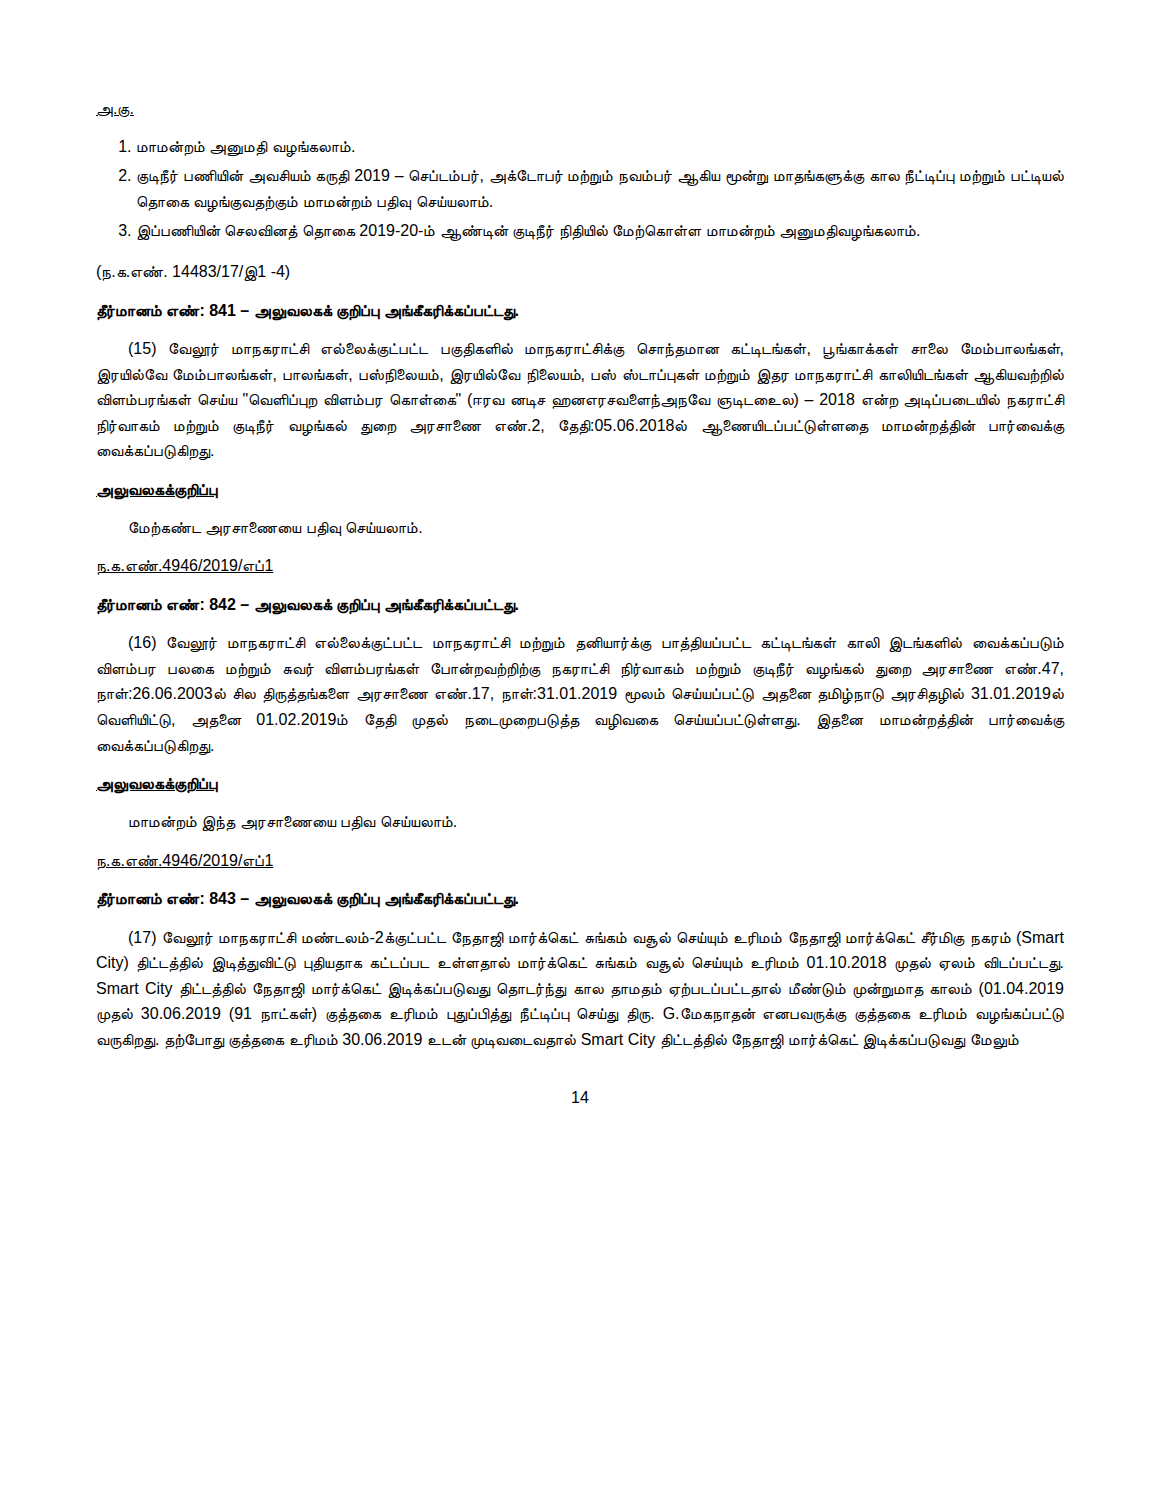அ.கு.
மாமன்றம் அனுமதி வழங்கலாம்.
குடிநீர் பணியின் அவசியம் கருதி 2019 – செப்டம்பர், அக்டோபர் மற்றும் நவம்பர் ஆகிய மூன்று மாதங்களுக்கு கால நீட்டிப்பு மற்றும் பட்டியல் தொகை வழங்குவதற்கும் மாமன்றம் பதிவு செய்யலாம்.
இப்பணியின் செலவினத் தொகை 2019-20-ம் ஆண்டின் குடிநீர் நிதியில் மேற்கொள்ள மாமன்றம் அனுமதிவழங்கலாம்.
(ந.க.எண். 14483/17/இ1 -4)
தீர்மானம் எண்: 841 – அலுவலகக் குறிப்பு அங்கீகரிக்கப்பட்டது.
(15) வேலூர் மாநகராட்சி எல்லைக்குட்பட்ட பகுதிகளில் மாநகராட்சிக்கு சொந்தமான கட்டிடங்கள், பூங்காக்கள் சாலை மேம்பாலங்கள், இரயில்வே மேம்பாலங்கள், பாலங்கள், பஸ்நிலையம், இரயில்வே நிலையம், பஸ் ஸ்டாப்புகள் மற்றும் இதர மாநகராட்சி காலியிடங்கள் ஆகியவற்றில் விளம்பரங்கள் செய்ய "வெளிப்புற விளம்பர கொள்கை" (ஈரவ னடிச ஹனஎரசவளைந்அநவே ஞடிடஉைல) – 2018 என்ற அடிப்படையில் நகராட்சி நிர்வாகம் மற்றும் குடிநீர் வழங்கல் துறை அரசாணை எண்.2, தேதி:05.06.2018ல் ஆணையிடப்பட்டுள்ளதை மாமன்றத்தின் பார்வைக்கு வைக்கப்படுகிறது.
அலுவலகக்குறிப்பு
மேற்கண்ட அரசாணையை பதிவு செய்யலாம்.
ந.க.எண்.4946/2019/எப்1
தீர்மானம் எண்: 842 – அலுவலகக் குறிப்பு அங்கீகரிக்கப்பட்டது.
(16) வேலூர் மாநகராட்சி எல்லைக்குட்பட்ட மாநகராட்சி மற்றும் தனியார்க்கு பாத்தியப்பட்ட கட்டிடங்கள் காலி இடங்களில் வைக்கப்படும் விளம்பர பலகை மற்றும் சுவர் விளம்பரங்கள் போன்றவற்றிற்கு நகராட்சி நிர்வாகம் மற்றும் குடிநீர் வழங்கல் துறை அரசாணை எண்.47, நாள்:26.06.2003ல் சில திருத்தங்களை அரசாணை எண்.17, நாள்:31.01.2019 மூலம் செய்யப்பட்டு அதனை தமிழ்நாடு அரசிதழில் 31.01.2019ல் வெளியிட்டு, அதனை 01.02.2019ம் தேதி முதல் நடைமுறைபடுத்த வழிவகை செய்யப்பட்டுள்ளது. இதனை மாமன்றத்தின் பார்வைக்கு வைக்கப்படுகிறது.
அலுவலகக்குறிப்பு
மாமன்றம் இந்த அரசாணையை பதிவ செய்யலாம்.
ந.க.எண்.4946/2019/எப்1
தீர்மானம் எண்: 843 – அலுவலகக் குறிப்பு அங்கீகரிக்கப்பட்டது.
(17) வேலூர் மாநகராட்சி மண்டலம்-2க்குட்பட்ட நேதாஜி மார்க்கெட் சுங்கம் வசூல் செய்யும் உரிமம் நேதாஜி மார்க்கெட் சீர்மிகு நகரம் (Smart City) திட்டத்தில் இடித்துவிட்டு புதியதாக கட்டப்பட உள்ளதால் மார்க்கெட் சுங்கம் வசூல் செய்யும் உரிமம் 01.10.2018 முதல் ஏலம் விடப்பட்டது. Smart City திட்டத்தில் நேதாஜி மார்க்கெட் இடிக்கப்படுவது தொடர்ந்து கால தாமதம் ஏற்படப்பட்டதால் மீண்டும் முன்றுமாத காலம் (01.04.2019 முதல் 30.06.2019 (91 நாட்கள்) குத்தகை உரிமம் புதுப்பித்து நீட்டிப்பு செய்து திரு. G.மேகநாதன் எனபவருக்கு குத்தகை உரிமம் வழங்கப்பட்டு வருகிறது. தற்போது குத்தகை உரிமம் 30.06.2019 உடன் முடிவடைவதால் Smart City திட்டத்தில் நேதாஜி மார்க்கெட் இடிக்கப்படுவது மேலும்
14